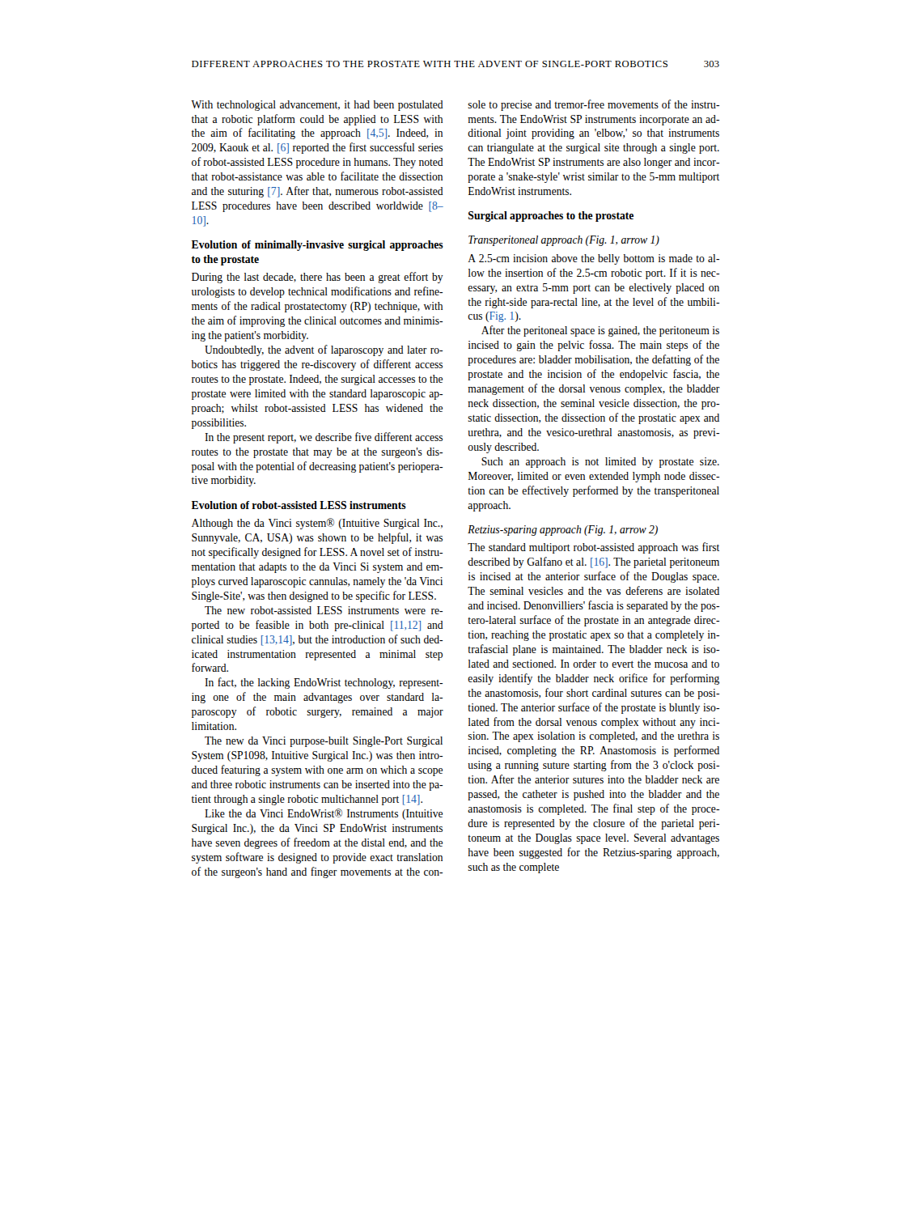Different approaches to the prostate with the advent of single-port robotics 303
With technological advancement, it had been postulated that a robotic platform could be applied to LESS with the aim of facilitating the approach [4,5]. Indeed, in 2009, Kaouk et al. [6] reported the first successful series of robot-assisted LESS procedure in humans. They noted that robot-assistance was able to facilitate the dissection and the suturing [7]. After that, numerous robot-assisted LESS procedures have been described worldwide [8–10].
Evolution of minimally-invasive surgical approaches to the prostate
During the last decade, there has been a great effort by urologists to develop technical modifications and refinements of the radical prostatectomy (RP) technique, with the aim of improving the clinical outcomes and minimising the patient's morbidity.
Undoubtedly, the advent of laparoscopy and later robotics has triggered the re-discovery of different access routes to the prostate. Indeed, the surgical accesses to the prostate were limited with the standard laparoscopic approach; whilst robot-assisted LESS has widened the possibilities.
In the present report, we describe five different access routes to the prostate that may be at the surgeon's disposal with the potential of decreasing patient's perioperative morbidity.
Evolution of robot-assisted LESS instruments
Although the da Vinci system® (Intuitive Surgical Inc., Sunnyvale, CA, USA) was shown to be helpful, it was not specifically designed for LESS. A novel set of instrumentation that adapts to the da Vinci Si system and employs curved laparoscopic cannulas, namely the 'da Vinci Single-Site', was then designed to be specific for LESS.
The new robot-assisted LESS instruments were reported to be feasible in both pre-clinical [11,12] and clinical studies [13,14], but the introduction of such dedicated instrumentation represented a minimal step forward.
In fact, the lacking EndoWrist technology, representing one of the main advantages over standard laparoscopy of robotic surgery, remained a major limitation.
The new da Vinci purpose-built Single-Port Surgical System (SP1098, Intuitive Surgical Inc.) was then introduced featuring a system with one arm on which a scope and three robotic instruments can be inserted into the patient through a single robotic multichannel port [14].
Like the da Vinci EndoWrist® Instruments (Intuitive Surgical Inc.), the da Vinci SP EndoWrist instruments have seven degrees of freedom at the distal end, and the system software is designed to provide exact translation of the surgeon's hand and finger movements at the console to precise and tremor-free movements of the instruments. The EndoWrist SP instruments incorporate an additional joint providing an 'elbow,' so that instruments can triangulate at the surgical site through a single port. The EndoWrist SP instruments are also longer and incorporate a 'snake-style' wrist similar to the 5-mm multiport EndoWrist instruments.
Surgical approaches to the prostate
Transperitoneal approach (Fig. 1, arrow 1)
A 2.5-cm incision above the belly bottom is made to allow the insertion of the 2.5-cm robotic port. If it is necessary, an extra 5-mm port can be electively placed on the right-side para-rectal line, at the level of the umbilicus (Fig. 1).
After the peritoneal space is gained, the peritoneum is incised to gain the pelvic fossa. The main steps of the procedures are: bladder mobilisation, the defatting of the prostate and the incision of the endopelvic fascia, the management of the dorsal venous complex, the bladder neck dissection, the seminal vesicle dissection, the prostatic dissection, the dissection of the prostatic apex and urethra, and the vesico-urethral anastomosis, as previously described.
Such an approach is not limited by prostate size. Moreover, limited or even extended lymph node dissection can be effectively performed by the transperitoneal approach.
Retzius-sparing approach (Fig. 1, arrow 2)
The standard multiport robot-assisted approach was first described by Galfano et al. [16]. The parietal peritoneum is incised at the anterior surface of the Douglas space. The seminal vesicles and the vas deferens are isolated and incised. Denonvilliers' fascia is separated by the postero-lateral surface of the prostate in an antegrade direction, reaching the prostatic apex so that a completely intrafascial plane is maintained. The bladder neck is isolated and sectioned. In order to evert the mucosa and to easily identify the bladder neck orifice for performing the anastomosis, four short cardinal sutures can be positioned. The anterior surface of the prostate is bluntly isolated from the dorsal venous complex without any incision. The apex isolation is completed, and the urethra is incised, completing the RP. Anastomosis is performed using a running suture starting from the 3 o'clock position. After the anterior sutures into the bladder neck are passed, the catheter is pushed into the bladder and the anastomosis is completed. The final step of the procedure is represented by the closure of the parietal peritoneum at the Douglas space level. Several advantages have been suggested for the Retzius-sparing approach, such as the complete